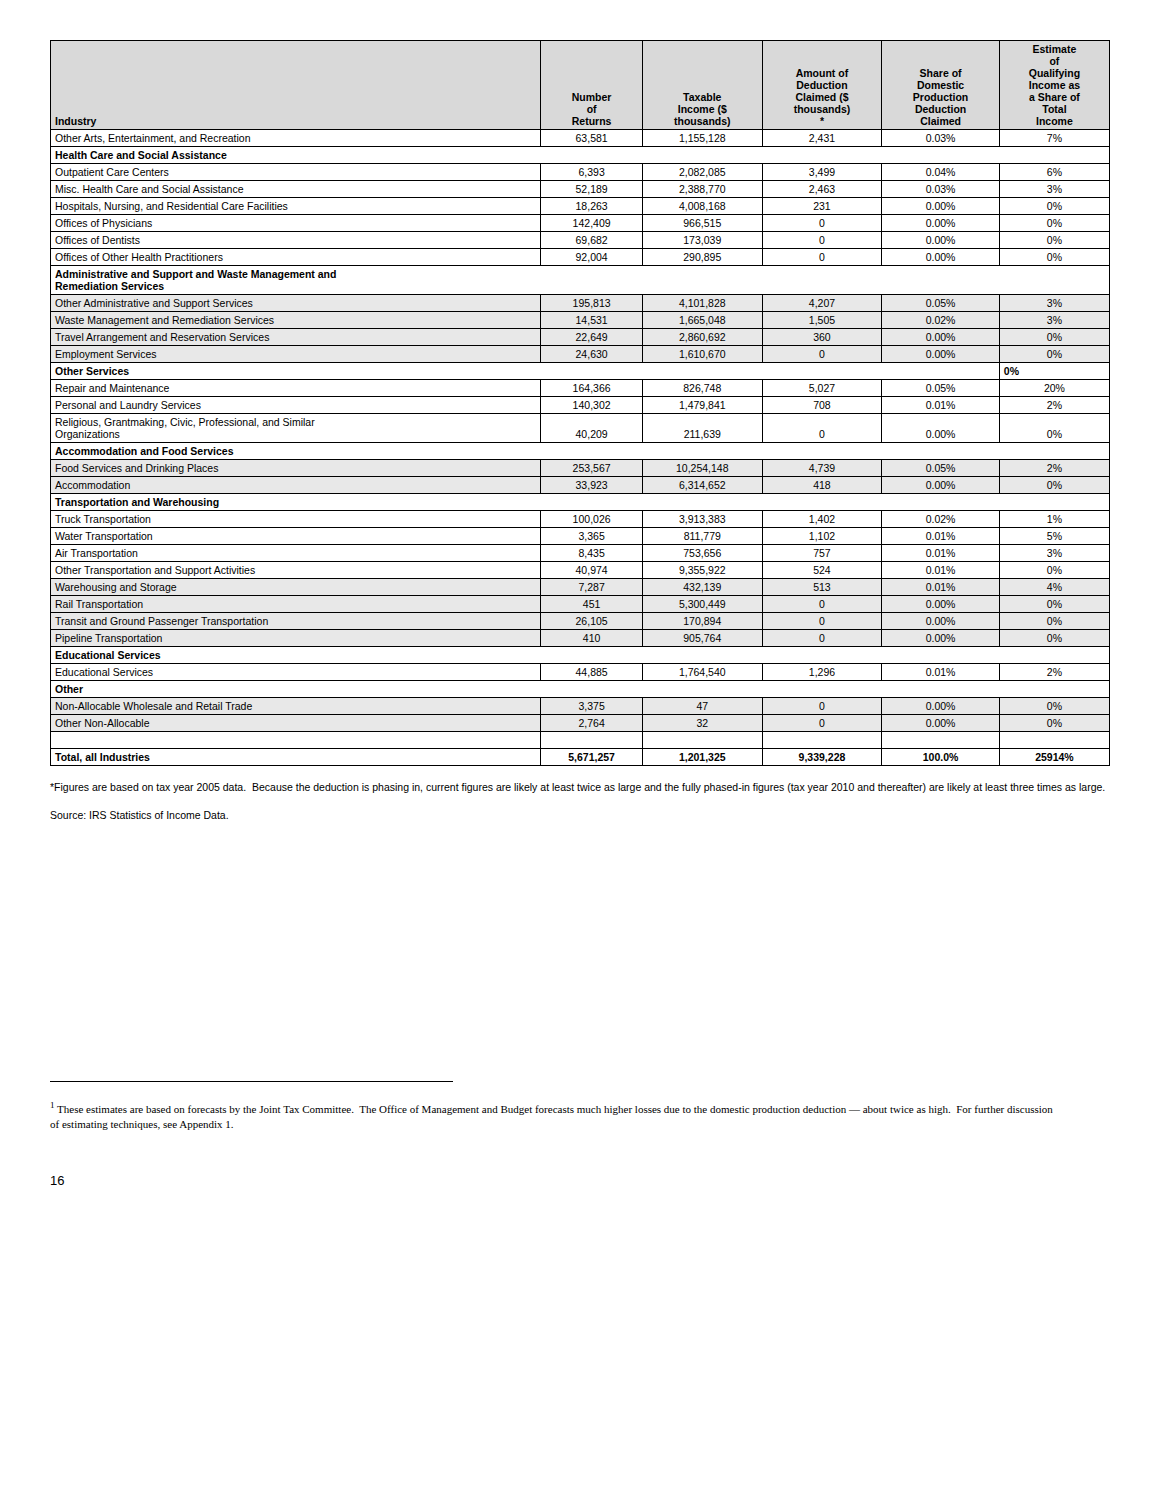| Industry | Number of Returns | Taxable Income ($ thousands) | Amount of Deduction Claimed ($ thousands) * | Share of Domestic Production Deduction Claimed | Estimate of Qualifying Income as a Share of Total Income |
| --- | --- | --- | --- | --- | --- |
| Other Arts, Entertainment, and Recreation | 63,581 | 1,155,128 | 2,431 | 0.03% | 7% |
| Health Care and Social Assistance |
| Outpatient Care Centers | 6,393 | 2,082,085 | 3,499 | 0.04% | 6% |
| Misc. Health Care and Social Assistance | 52,189 | 2,388,770 | 2,463 | 0.03% | 3% |
| Hospitals, Nursing, and Residential Care Facilities | 18,263 | 4,008,168 | 231 | 0.00% | 0% |
| Offices of Physicians | 142,409 | 966,515 | 0 | 0.00% | 0% |
| Offices of Dentists | 69,682 | 173,039 | 0 | 0.00% | 0% |
| Offices of Other Health Practitioners | 92,004 | 290,895 | 0 | 0.00% | 0% |
| Administrative and Support and Waste Management and Remediation Services |
| Other Administrative and Support Services | 195,813 | 4,101,828 | 4,207 | 0.05% | 3% |
| Waste Management and Remediation Services | 14,531 | 1,665,048 | 1,505 | 0.02% | 3% |
| Travel Arrangement and Reservation Services | 22,649 | 2,860,692 | 360 | 0.00% | 0% |
| Employment Services | 24,630 | 1,610,670 | 0 | 0.00% | 0% |
| Other Services | 0% |
| Repair and Maintenance | 164,366 | 826,748 | 5,027 | 0.05% | 20% |
| Personal and Laundry Services | 140,302 | 1,479,841 | 708 | 0.01% | 2% |
| Religious, Grantmaking, Civic, Professional, and Similar Organizations | 40,209 | 211,639 | 0 | 0.00% | 0% |
| Accommodation and Food Services |
| Food Services and Drinking Places | 253,567 | 10,254,148 | 4,739 | 0.05% | 2% |
| Accommodation | 33,923 | 6,314,652 | 418 | 0.00% | 0% |
| Transportation and Warehousing |
| Truck Transportation | 100,026 | 3,913,383 | 1,402 | 0.02% | 1% |
| Water Transportation | 3,365 | 811,779 | 1,102 | 0.01% | 5% |
| Air Transportation | 8,435 | 753,656 | 757 | 0.01% | 3% |
| Other Transportation and Support Activities | 40,974 | 9,355,922 | 524 | 0.01% | 0% |
| Warehousing and Storage | 7,287 | 432,139 | 513 | 0.01% | 4% |
| Rail Transportation | 451 | 5,300,449 | 0 | 0.00% | 0% |
| Transit and Ground Passenger Transportation | 26,105 | 170,894 | 0 | 0.00% | 0% |
| Pipeline Transportation | 410 | 905,764 | 0 | 0.00% | 0% |
| Educational Services |
| Educational Services | 44,885 | 1,764,540 | 1,296 | 0.01% | 2% |
| Other |
| Non-Allocable Wholesale and Retail Trade | 3,375 | 47 | 0 | 0.00% | 0% |
| Other Non-Allocable | 2,764 | 32 | 0 | 0.00% | 0% |
| Total, all Industries | 5,671,257 | 1,201,325 | 9,339,228 | 100.0% | 25914% |
*Figures are based on tax year 2005 data. Because the deduction is phasing in, current figures are likely at least twice as large and the fully phased-in figures (tax year 2010 and thereafter) are likely at least three times as large.
Source: IRS Statistics of Income Data.
1 These estimates are based on forecasts by the Joint Tax Committee. The Office of Management and Budget forecasts much higher losses due to the domestic production deduction — about twice as high. For further discussion of estimating techniques, see Appendix 1.
16